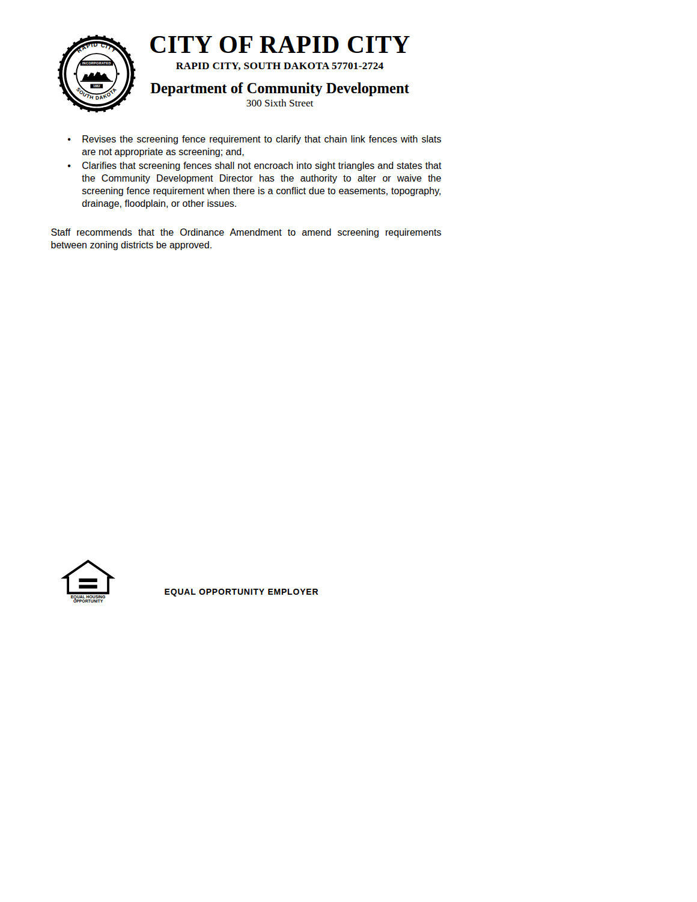RAPID CITY SOUTH DAKOTA INCORPORATED 1882
CITY OF RAPID CITY
RAPID CITY, SOUTH DAKOTA 57701-2724
Department of Community Development
300 Sixth Street
Revises the screening fence requirement to clarify that chain link fences with slats are not appropriate as screening; and,
Clarifies that screening fences shall not encroach into sight triangles and states that the Community Development Director has the authority to alter or waive the screening fence requirement when there is a conflict due to easements, topography, drainage, floodplain, or other issues.
Staff recommends that the Ordinance Amendment to amend screening requirements between zoning districts be approved.
EQUAL HOUSING OPPORTUNITY
EQUAL OPPORTUNITY EMPLOYER